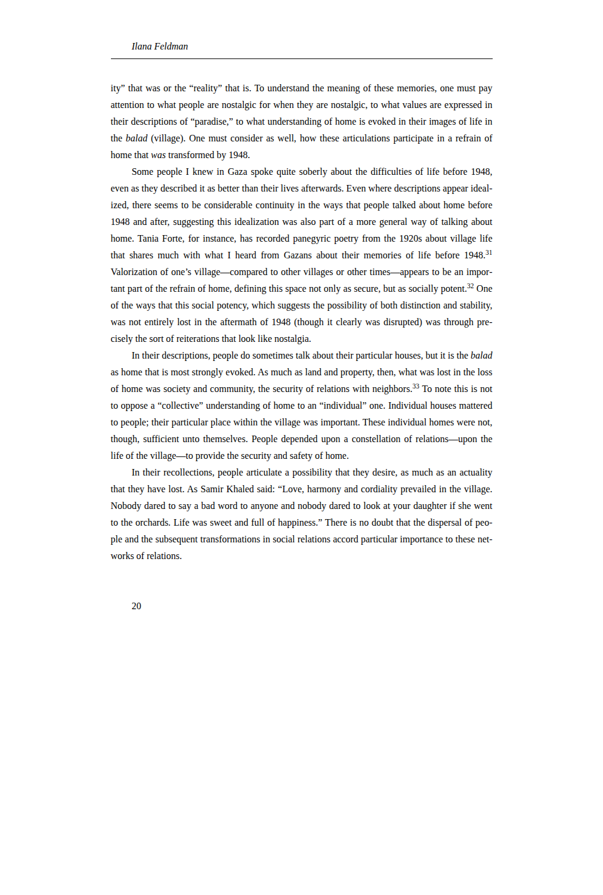Ilana Feldman
ity” that was or the “reality” that is. To understand the meaning of these memories, one must pay attention to what people are nostalgic for when they are nostalgic, to what values are expressed in their descriptions of “paradise,” to what understanding of home is evoked in their images of life in the balad (village). One must consider as well, how these articulations participate in a refrain of home that was transformed by 1948.
Some people I knew in Gaza spoke quite soberly about the difficulties of life before 1948, even as they described it as better than their lives afterwards. Even where descriptions appear idealized, there seems to be considerable continuity in the ways that people talked about home before 1948 and after, suggesting this idealization was also part of a more general way of talking about home. Tania Forte, for instance, has recorded panegyric poetry from the 1920s about village life that shares much with what I heard from Gazans about their memories of life before 1948.31 Valorization of one’s village—compared to other villages or other times—appears to be an important part of the refrain of home, defining this space not only as secure, but as socially potent.32 One of the ways that this social potency, which suggests the possibility of both distinction and stability, was not entirely lost in the aftermath of 1948 (though it clearly was disrupted) was through precisely the sort of reiterations that look like nostalgia.
In their descriptions, people do sometimes talk about their particular houses, but it is the balad as home that is most strongly evoked. As much as land and property, then, what was lost in the loss of home was society and community, the security of relations with neighbors.33 To note this is not to oppose a “collective” understanding of home to an “individual” one. Individual houses mattered to people; their particular place within the village was important. These individual homes were not, though, sufficient unto themselves. People depended upon a constellation of relations—upon the life of the village—to provide the security and safety of home.
In their recollections, people articulate a possibility that they desire, as much as an actuality that they have lost. As Samir Khaled said: “Love, harmony and cordiality prevailed in the village. Nobody dared to say a bad word to anyone and nobody dared to look at your daughter if she went to the orchards. Life was sweet and full of happiness.” There is no doubt that the dispersal of people and the subsequent transformations in social relations accord particular importance to these networks of relations.
20